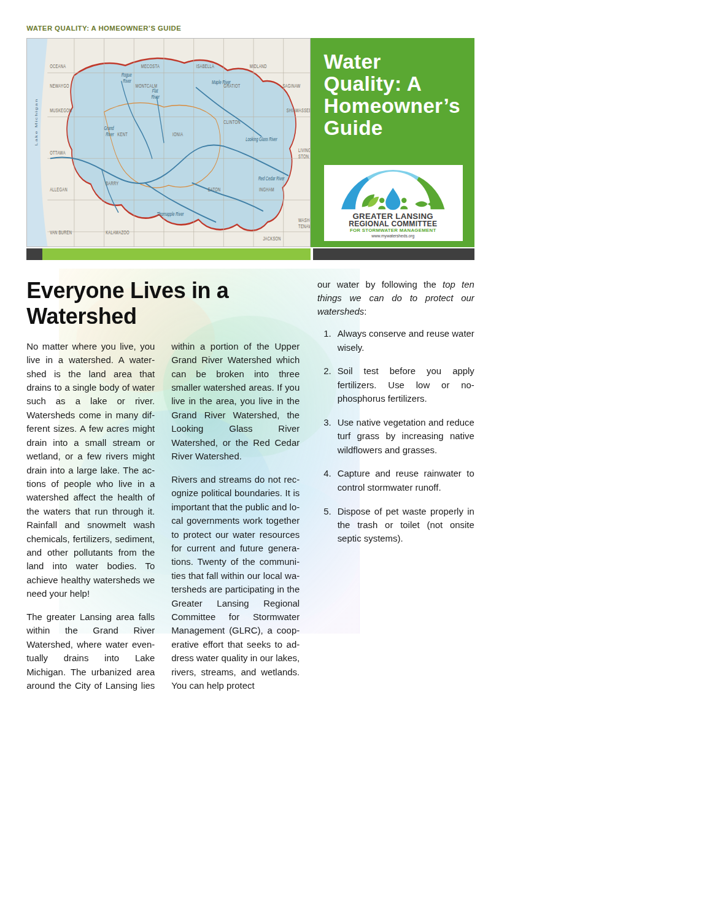Water Quality: A Homeowner’s Guide
Lake Michigan Rogue River Flat River Grand River Maple River Looking Glass River Red Cedar River Thornapple River OCEANA MECOSTA ISABELLA MIDLAND NEWAYGO MONTCALM GRATIOT SAGINAW MUSKEGON SHIAWASSEE KENT IONIA CLINTON OTTAWA LIVING- STON BARRY EATON INGHAM ALLEGAN VAN BUREN KALAMAZOO WASH- TENAW JACKSON
Water Quality: A Homeowner’s Guide
GREATER LANSING REGIONAL COMMITTEE FOR STORMWATER MANAGEMENT www.mywatersheds.org
Everyone Lives in a Watershed
No matter where you live, you live in a watershed. A watershed is the land area that drains to a single body of water such as a lake or river. Watersheds come in many different sizes. A few acres might drain into a small stream or wetland, or a few rivers might drain into a large lake. The actions of people who live in a watershed affect the health of the waters that run through it. Rainfall and snowmelt wash chemicals, fertilizers, sediment, and other pollutants from the land into water bodies. To achieve healthy watersheds we need your help!
The greater Lansing area falls within the Grand River Watershed, where water eventually drains into Lake Michigan. The urbanized area around the City of Lansing lies within a portion of the Upper Grand River Watershed which can be broken into three smaller watershed areas. If you live in the area, you live in the Grand River Watershed, the Looking Glass River Watershed, or the Red Cedar River Watershed.
Rivers and streams do not recognize political boundaries. It is important that the public and local governments work together to protect our water resources for current and future generations. Twenty of the communities that fall within our local watersheds are participating in the Greater Lansing Regional Committee for Stormwater Management (GLRC), a cooperative effort that seeks to address water quality in our lakes, rivers, streams, and wetlands. You can help protect
our water by following the top ten things we can do to protect our watersheds:
Always conserve and reuse water wisely.
Soil test before you apply fertilizers. Use low or no-phosphorus fertilizers.
Use native vegetation and reduce turf grass by increasing native wildflowers and grasses.
Capture and reuse rainwater to control stormwater runoff.
Dispose of pet waste properly in the trash or toilet (not onsite septic systems).